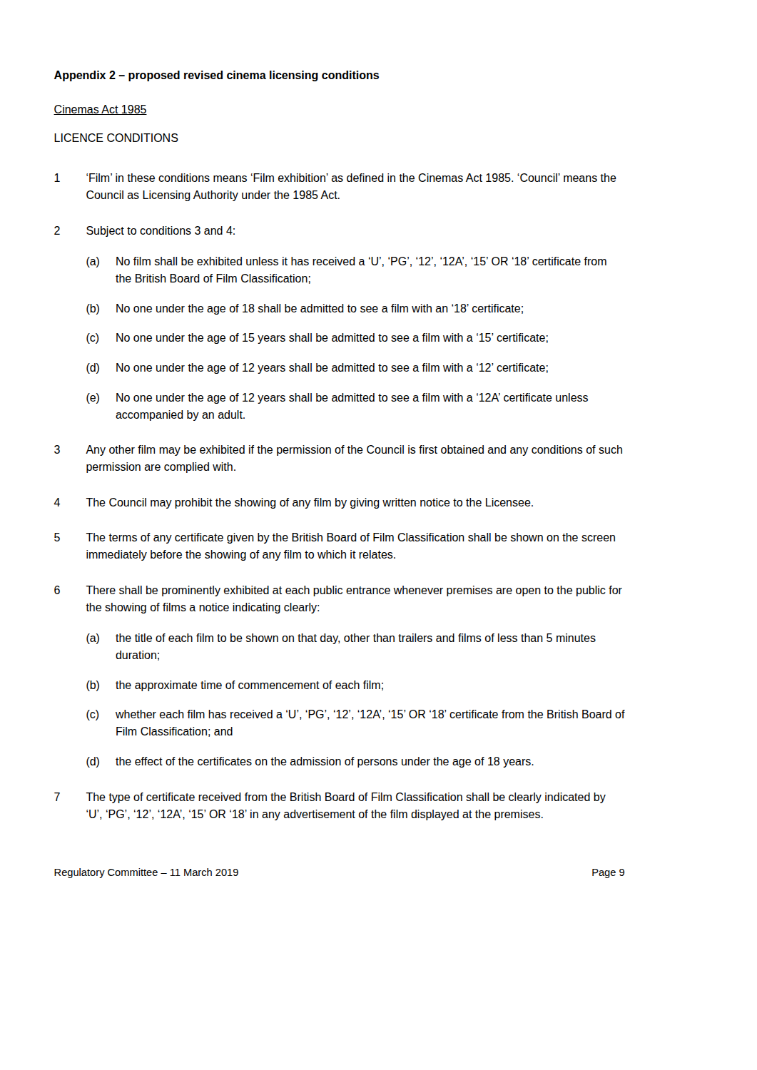Appendix 2 – proposed revised cinema licensing conditions
Cinemas Act 1985
LICENCE CONDITIONS
1 ‘Film’ in these conditions means ‘Film exhibition’ as defined in the Cinemas Act 1985. ‘Council’ means the Council as Licensing Authority under the 1985 Act.
2 Subject to conditions 3 and 4:
(a) No film shall be exhibited unless it has received a ‘U’, ‘PG’, ‘12’, ‘12A’, ‘15’ OR ‘18’ certificate from the British Board of Film Classification;
(b) No one under the age of 18 shall be admitted to see a film with an ‘18’ certificate;
(c) No one under the age of 15 years shall be admitted to see a film with a ‘15’ certificate;
(d) No one under the age of 12 years shall be admitted to see a film with a ‘12’ certificate;
(e) No one under the age of 12 years shall be admitted to see a film with a ‘12A’ certificate unless accompanied by an adult.
3 Any other film may be exhibited if the permission of the Council is first obtained and any conditions of such permission are complied with.
4 The Council may prohibit the showing of any film by giving written notice to the Licensee.
5 The terms of any certificate given by the British Board of Film Classification shall be shown on the screen immediately before the showing of any film to which it relates.
6 There shall be prominently exhibited at each public entrance whenever premises are open to the public for the showing of films a notice indicating clearly:
(a) the title of each film to be shown on that day, other than trailers and films of less than 5 minutes duration;
(b) the approximate time of commencement of each film;
(c) whether each film has received a ‘U’, ‘PG’, ‘12’, ‘12A’, ‘15’ OR ‘18’ certificate from the British Board of Film Classification; and
(d) the effect of the certificates on the admission of persons under the age of 18 years.
7 The type of certificate received from the British Board of Film Classification shall be clearly indicated by ‘U’, ‘PG’, ‘12’, ‘12A’, ‘15’ OR ‘18’ in any advertisement of the film displayed at the premises.
Regulatory Committee – 11 March 2019 Page 9